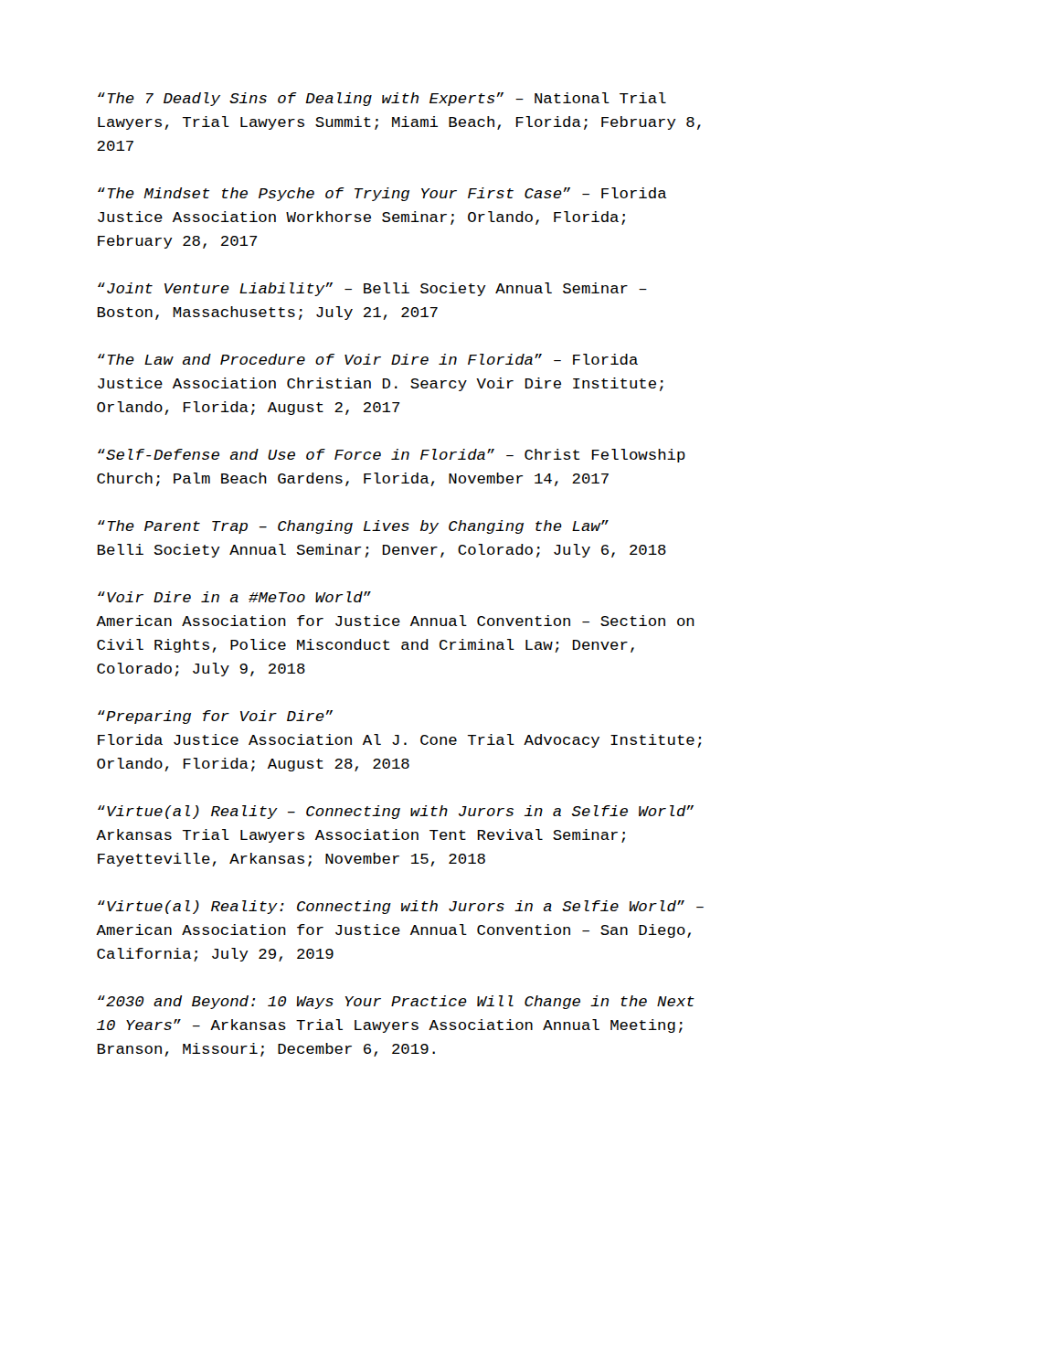“The 7 Deadly Sins of Dealing with Experts” – National Trial Lawyers, Trial Lawyers Summit; Miami Beach, Florida; February 8, 2017
“The Mindset the Psyche of Trying Your First Case” – Florida Justice Association Workhorse Seminar; Orlando, Florida; February 28, 2017
“Joint Venture Liability” – Belli Society Annual Seminar – Boston, Massachusetts; July 21, 2017
“The Law and Procedure of Voir Dire in Florida” – Florida Justice Association Christian D. Searcy Voir Dire Institute; Orlando, Florida; August 2, 2017
“Self-Defense and Use of Force in Florida” – Christ Fellowship Church; Palm Beach Gardens, Florida, November 14, 2017
“The Parent Trap – Changing Lives by Changing the Law”
Belli Society Annual Seminar; Denver, Colorado; July 6, 2018
“Voir Dire in a #MeToo World”
American Association for Justice Annual Convention – Section on Civil Rights, Police Misconduct and Criminal Law; Denver, Colorado; July 9, 2018
“Preparing for Voir Dire”
Florida Justice Association Al J. Cone Trial Advocacy Institute; Orlando, Florida; August 28, 2018
“Virtue(al) Reality – Connecting with Jurors in a Selfie World”
Arkansas Trial Lawyers Association Tent Revival Seminar; Fayetteville, Arkansas; November 15, 2018
“Virtue(al) Reality: Connecting with Jurors in a Selfie World” – American Association for Justice Annual Convention – San Diego, California; July 29, 2019
“2030 and Beyond: 10 Ways Your Practice Will Change in the Next 10 Years” – Arkansas Trial Lawyers Association Annual Meeting; Branson, Missouri; December 6, 2019.